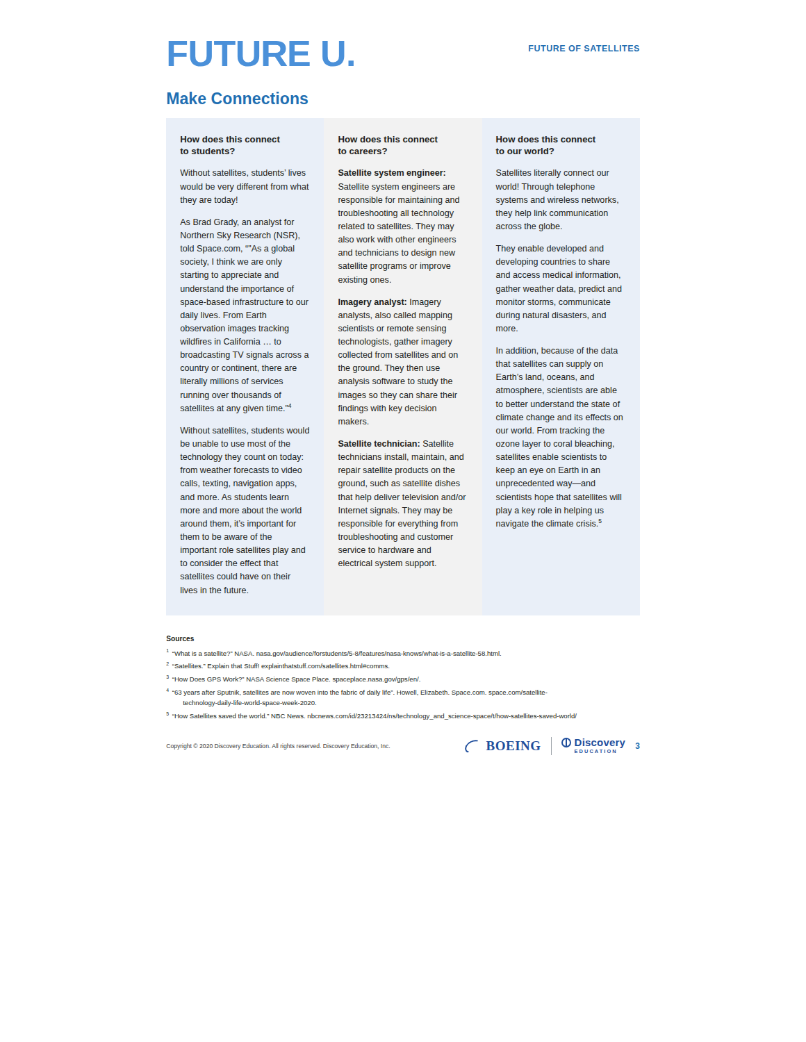FUTURE U.
Future of Satellites
Make Connections
How does this connect
to students?
Without satellites, students’ lives would be very different from what they are today!
As Brad Grady, an analyst for Northern Sky Research (NSR), told Space.com, “"As a global society, I think we are only starting to appreciate and understand the importance of space-based infrastructure to our daily lives. From Earth observation images tracking wildfires in California … to broadcasting TV signals across a country or continent, there are literally millions of services running over thousands of satellites at any given time."4
Without satellites, students would be unable to use most of the technology they count on today: from weather forecasts to video calls, texting, navigation apps, and more. As students learn more and more about the world around them, it’s important for them to be aware of the important role satellites play and to consider the effect that satellites could have on their lives in the future.
How does this connect
to careers?
Satellite system engineer: Satellite system engineers are responsible for maintaining and troubleshooting all technology related to satellites. They may also work with other engineers and technicians to design new satellite programs or improve existing ones.
Imagery analyst: Imagery analysts, also called mapping scientists or remote sensing technologists, gather imagery collected from satellites and on the ground. They then use analysis software to study the images so they can share their findings with key decision makers.
Satellite technician: Satellite technicians install, maintain, and repair satellite products on the ground, such as satellite dishes that help deliver television and/or Internet signals. They may be responsible for everything from troubleshooting and customer service to hardware and electrical system support.
How does this connect
to our world?
Satellites literally connect our world! Through telephone systems and wireless networks, they help link communication across the globe.
They enable developed and developing countries to share and access medical information, gather weather data, predict and monitor storms, communicate during natural disasters, and more.
In addition, because of the data that satellites can supply on Earth’s land, oceans, and atmosphere, scientists are able to better understand the state of climate change and its effects on our world. From tracking the ozone layer to coral bleaching, satellites enable scientists to keep an eye on Earth in an unprecedented way—and scientists hope that satellites will play a key role in helping us navigate the climate crisis.5
Sources
1 “What is a satellite?” NASA. nasa.gov/audience/forstudents/5-8/features/nasa-knows/what-is-a-satellite-58.html.
2 “Satellites.” Explain that Stuff! explainthatstuff.com/satellites.html#comms.
3 “How Does GPS Work?” NASA Science Space Place. spaceplace.nasa.gov/gps/en/.
4 “63 years after Sputnik, satellites are now woven into the fabric of daily life”. Howell, Elizabeth. Space.com. space.com/satellite-technology-daily-life-world-space-week-2020.
5 “How Satellites saved the world.” NBC News. nbcnews.com/id/23213424/ns/technology_and_science-space/t/how-satellites-saved-world/
Copyright © 2020 Discovery Education. All rights reserved. Discovery Education, Inc.
BOEING
Discovery
EDUCATION
3